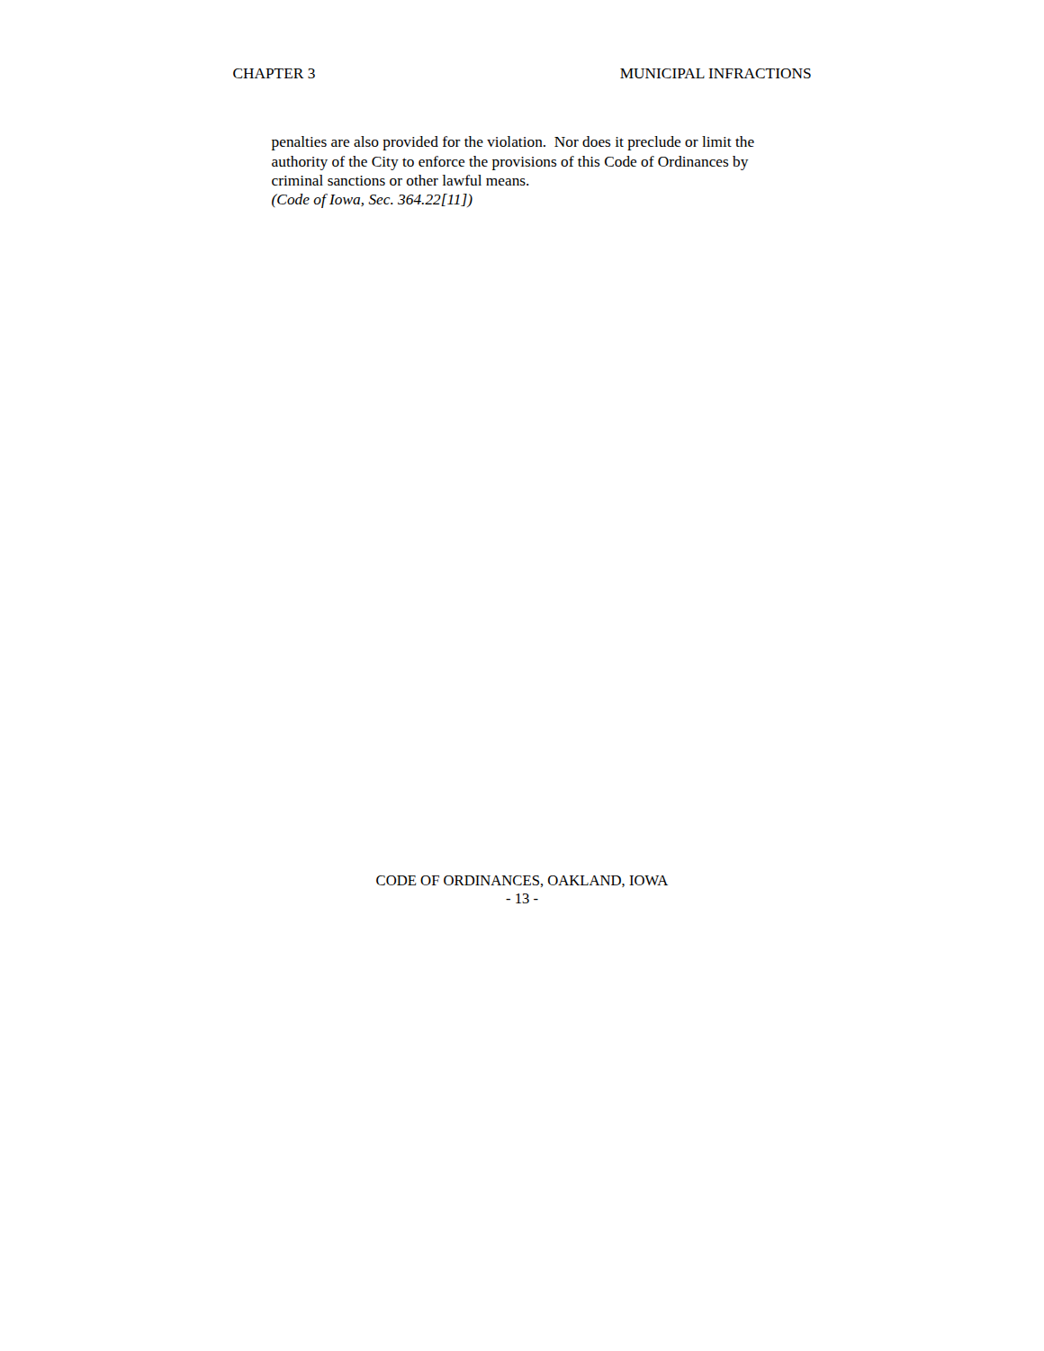CHAPTER 3
MUNICIPAL INFRACTIONS
penalties are also provided for the violation. Nor does it preclude or limit the authority of the City to enforce the provisions of this Code of Ordinances by criminal sanctions or other lawful means.
(Code of Iowa, Sec. 364.22[11])
CODE OF ORDINANCES, OAKLAND, IOWA
- 13 -